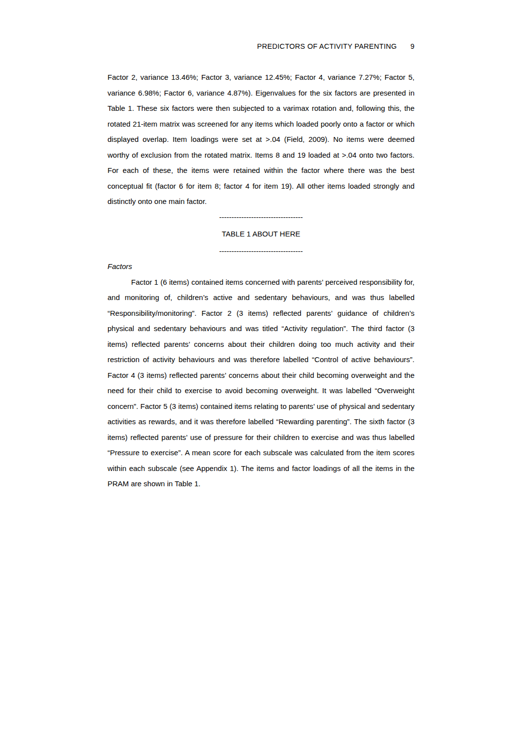PREDICTORS OF ACTIVITY PARENTING 9
Factor 2, variance 13.46%; Factor 3, variance 12.45%; Factor 4, variance 7.27%; Factor 5, variance 6.98%; Factor 6, variance 4.87%). Eigenvalues for the six factors are presented in Table 1. These six factors were then subjected to a varimax rotation and, following this, the rotated 21-item matrix was screened for any items which loaded poorly onto a factor or which displayed overlap. Item loadings were set at >.04 (Field, 2009). No items were deemed worthy of exclusion from the rotated matrix. Items 8 and 19 loaded at >.04 onto two factors. For each of these, the items were retained within the factor where there was the best conceptual fit (factor 6 for item 8; factor 4 for item 19). All other items loaded strongly and distinctly onto one main factor.
----------------------------------
TABLE 1 ABOUT HERE
----------------------------------
Factors
Factor 1 (6 items) contained items concerned with parents’ perceived responsibility for, and monitoring of, children’s active and sedentary behaviours, and was thus labelled “Responsibility/monitoring”. Factor 2 (3 items) reflected parents’ guidance of children’s physical and sedentary behaviours and was titled “Activity regulation”. The third factor (3 items) reflected parents’ concerns about their children doing too much activity and their restriction of activity behaviours and was therefore labelled “Control of active behaviours”. Factor 4 (3 items) reflected parents’ concerns about their child becoming overweight and the need for their child to exercise to avoid becoming overweight. It was labelled “Overweight concern”. Factor 5 (3 items) contained items relating to parents’ use of physical and sedentary activities as rewards, and it was therefore labelled “Rewarding parenting”. The sixth factor (3 items) reflected parents’ use of pressure for their children to exercise and was thus labelled “Pressure to exercise”. A mean score for each subscale was calculated from the item scores within each subscale (see Appendix 1). The items and factor loadings of all the items in the PRAM are shown in Table 1.